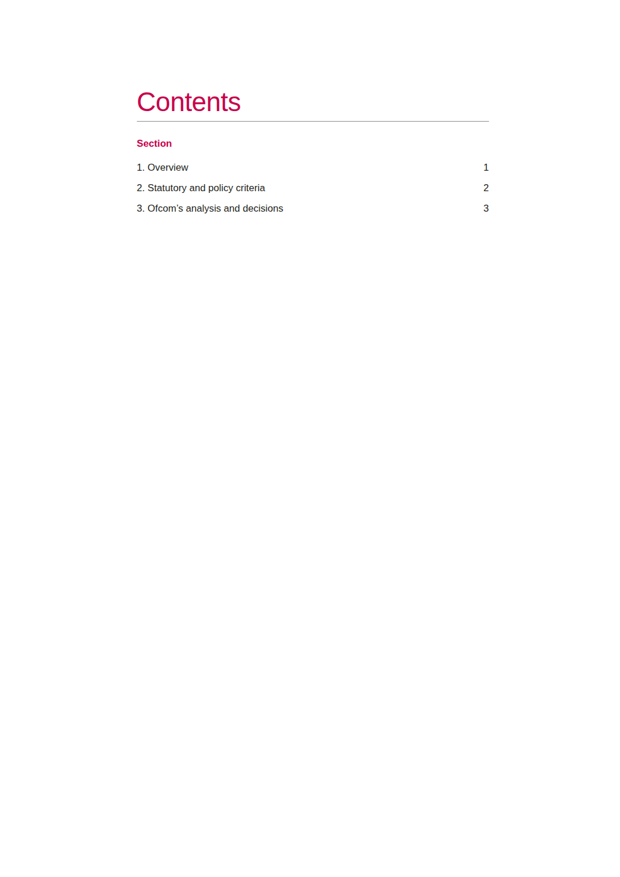Contents
Section
1. Overview 1
2. Statutory and policy criteria 2
3. Ofcom’s analysis and decisions 3